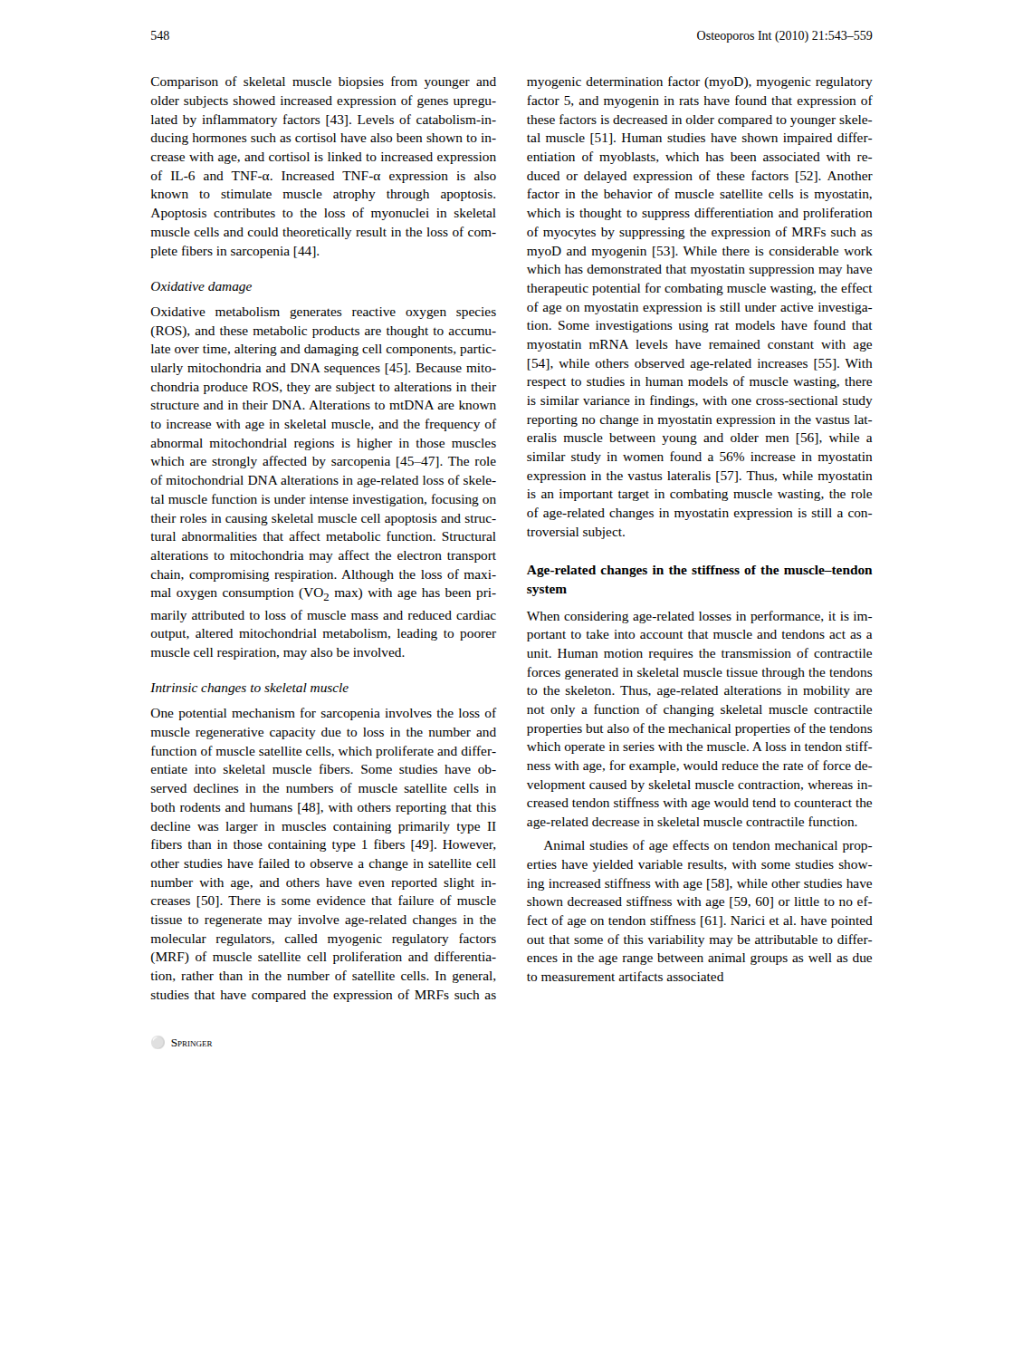548 Osteoporos Int (2010) 21:543–559
Comparison of skeletal muscle biopsies from younger and older subjects showed increased expression of genes upregulated by inflammatory factors [43]. Levels of catabolism-inducing hormones such as cortisol have also been shown to increase with age, and cortisol is linked to increased expression of IL-6 and TNF-α. Increased TNF-α expression is also known to stimulate muscle atrophy through apoptosis. Apoptosis contributes to the loss of myonuclei in skeletal muscle cells and could theoretically result in the loss of complete fibers in sarcopenia [44].
Oxidative damage
Oxidative metabolism generates reactive oxygen species (ROS), and these metabolic products are thought to accumulate over time, altering and damaging cell components, particularly mitochondria and DNA sequences [45]. Because mitochondria produce ROS, they are subject to alterations in their structure and in their DNA. Alterations to mtDNA are known to increase with age in skeletal muscle, and the frequency of abnormal mitochondrial regions is higher in those muscles which are strongly affected by sarcopenia [45–47]. The role of mitochondrial DNA alterations in age-related loss of skeletal muscle function is under intense investigation, focusing on their roles in causing skeletal muscle cell apoptosis and structural abnormalities that affect metabolic function. Structural alterations to mitochondria may affect the electron transport chain, compromising respiration. Although the loss of maximal oxygen consumption (VO2 max) with age has been primarily attributed to loss of muscle mass and reduced cardiac output, altered mitochondrial metabolism, leading to poorer muscle cell respiration, may also be involved.
Intrinsic changes to skeletal muscle
One potential mechanism for sarcopenia involves the loss of muscle regenerative capacity due to loss in the number and function of muscle satellite cells, which proliferate and differentiate into skeletal muscle fibers. Some studies have observed declines in the numbers of muscle satellite cells in both rodents and humans [48], with others reporting that this decline was larger in muscles containing primarily type II fibers than in those containing type 1 fibers [49]. However, other studies have failed to observe a change in satellite cell number with age, and others have even reported slight increases [50]. There is some evidence that failure of muscle tissue to regenerate may involve age-related changes in the molecular regulators, called myogenic regulatory factors (MRF) of muscle satellite cell proliferation and differentiation, rather than in the number of satellite cells. In general, studies that have compared the expression of MRFs such as myogenic determination factor (myoD), myogenic regulatory factor 5, and myogenin in rats have found that expression of these factors is decreased in older compared to younger skeletal muscle [51]. Human studies have shown impaired differentiation of myoblasts, which has been associated with reduced or delayed expression of these factors [52]. Another factor in the behavior of muscle satellite cells is myostatin, which is thought to suppress differentiation and proliferation of myocytes by suppressing the expression of MRFs such as myoD and myogenin [53]. While there is considerable work which has demonstrated that myostatin suppression may have therapeutic potential for combating muscle wasting, the effect of age on myostatin expression is still under active investigation. Some investigations using rat models have found that myostatin mRNA levels have remained constant with age [54], while others observed age-related increases [55]. With respect to studies in human models of muscle wasting, there is similar variance in findings, with one cross-sectional study reporting no change in myostatin expression in the vastus lateralis muscle between young and older men [56], while a similar study in women found a 56% increase in myostatin expression in the vastus lateralis [57]. Thus, while myostatin is an important target in combating muscle wasting, the role of age-related changes in myostatin expression is still a controversial subject.
Age-related changes in the stiffness of the muscle–tendon system
When considering age-related losses in performance, it is important to take into account that muscle and tendons act as a unit. Human motion requires the transmission of contractile forces generated in skeletal muscle tissue through the tendons to the skeleton. Thus, age-related alterations in mobility are not only a function of changing skeletal muscle contractile properties but also of the mechanical properties of the tendons which operate in series with the muscle. A loss in tendon stiffness with age, for example, would reduce the rate of force development caused by skeletal muscle contraction, whereas increased tendon stiffness with age would tend to counteract the age-related decrease in skeletal muscle contractile function.
Animal studies of age effects on tendon mechanical properties have yielded variable results, with some studies showing increased stiffness with age [58], while other studies have shown decreased stiffness with age [59, 60] or little to no effect of age on tendon stiffness [61]. Narici et al. have pointed out that some of this variability may be attributable to differences in the age range between animal groups as well as due to measurement artifacts associated
⚪Springer